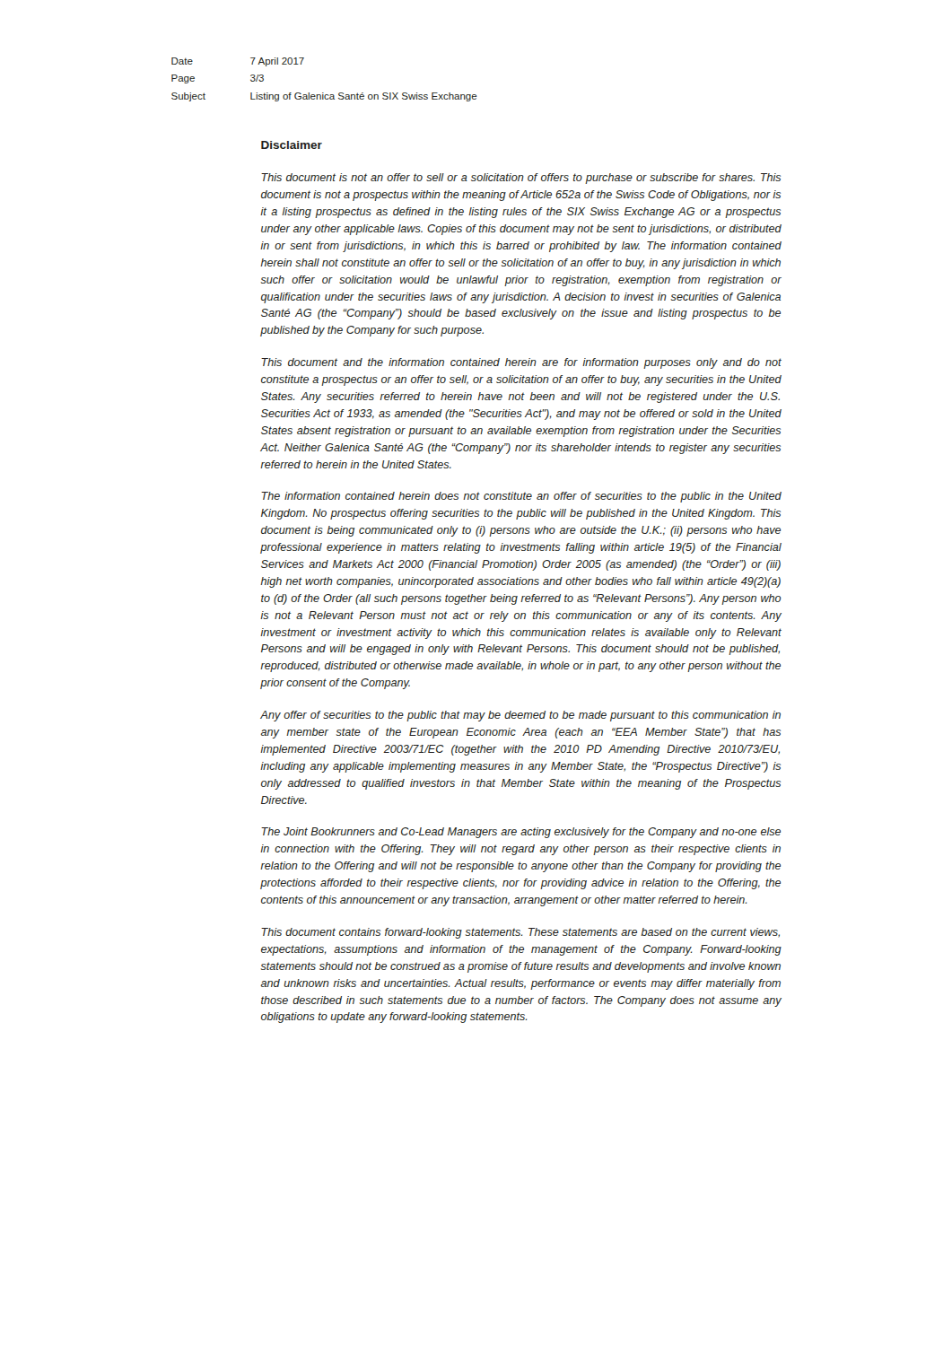| Date | 7 April 2017 |
| Page | 3/3 |
| Subject | Listing of Galenica Santé on SIX Swiss Exchange |
Disclaimer
This document is not an offer to sell or a solicitation of offers to purchase or subscribe for shares. This document is not a prospectus within the meaning of Article 652a of the Swiss Code of Obligations, nor is it a listing prospectus as defined in the listing rules of the SIX Swiss Exchange AG or a prospectus under any other applicable laws. Copies of this document may not be sent to jurisdictions, or distributed in or sent from jurisdictions, in which this is barred or prohibited by law. The information contained herein shall not constitute an offer to sell or the solicitation of an offer to buy, in any jurisdiction in which such offer or solicitation would be unlawful prior to registration, exemption from registration or qualification under the securities laws of any jurisdiction. A decision to invest in securities of Galenica Santé AG (the “Company”) should be based exclusively on the issue and listing prospectus to be published by the Company for such purpose.
This document and the information contained herein are for information purposes only and do not constitute a prospectus or an offer to sell, or a solicitation of an offer to buy, any securities in the United States. Any securities referred to herein have not been and will not be registered under the U.S. Securities Act of 1933, as amended (the "Securities Act"), and may not be offered or sold in the United States absent registration or pursuant to an available exemption from registration under the Securities Act. Neither Galenica Santé AG (the “Company”) nor its shareholder intends to register any securities referred to herein in the United States.
The information contained herein does not constitute an offer of securities to the public in the United Kingdom. No prospectus offering securities to the public will be published in the United Kingdom. This document is being communicated only to (i) persons who are outside the U.K.; (ii) persons who have professional experience in matters relating to investments falling within article 19(5) of the Financial Services and Markets Act 2000 (Financial Promotion) Order 2005 (as amended) (the “Order”) or (iii) high net worth companies, unincorporated associations and other bodies who fall within article 49(2)(a) to (d) of the Order (all such persons together being referred to as “Relevant Persons”). Any person who is not a Relevant Person must not act or rely on this communication or any of its contents. Any investment or investment activity to which this communication relates is available only to Relevant Persons and will be engaged in only with Relevant Persons. This document should not be published, reproduced, distributed or otherwise made available, in whole or in part, to any other person without the prior consent of the Company.
Any offer of securities to the public that may be deemed to be made pursuant to this communication in any member state of the European Economic Area (each an “EEA Member State”) that has implemented Directive 2003/71/EC (together with the 2010 PD Amending Directive 2010/73/EU, including any applicable implementing measures in any Member State, the “Prospectus Directive”) is only addressed to qualified investors in that Member State within the meaning of the Prospectus Directive.
The Joint Bookrunners and Co-Lead Managers are acting exclusively for the Company and no-one else in connection with the Offering. They will not regard any other person as their respective clients in relation to the Offering and will not be responsible to anyone other than the Company for providing the protections afforded to their respective clients, nor for providing advice in relation to the Offering, the contents of this announcement or any transaction, arrangement or other matter referred to herein.
This document contains forward-looking statements. These statements are based on the current views, expectations, assumptions and information of the management of the Company. Forward-looking statements should not be construed as a promise of future results and developments and involve known and unknown risks and uncertainties. Actual results, performance or events may differ materially from those described in such statements due to a number of factors. The Company does not assume any obligations to update any forward-looking statements.